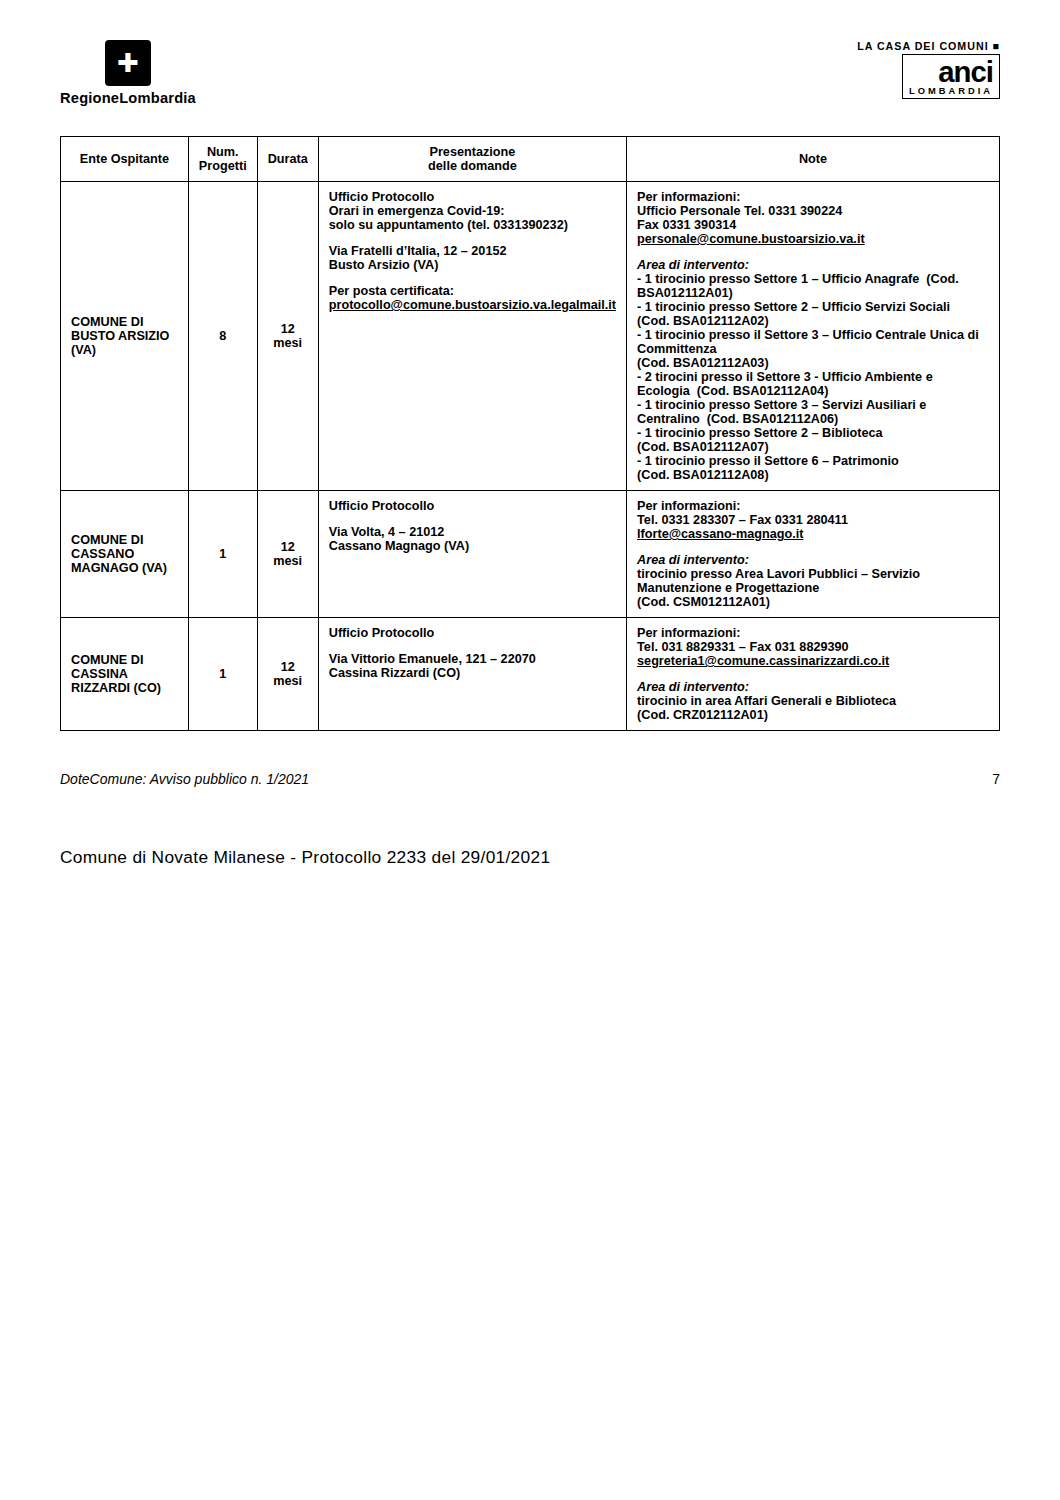✚
RegioneLombardia
LA CASA DEI COMUNI ■
anci
LOMBARDIA
| Ente Ospitante | Num. Progetti | Durata | Presentazione delle domande | Note |
| --- | --- | --- | --- | --- |
| COMUNE DI BUSTO ARSIZIO (VA) | 8 | 12 mesi | Ufficio Protocollo Orari in emergenza Covid-19: solo su appuntamento (tel. 0331390232) Via Fratelli d’Italia, 12 – 20152 Busto Arsizio (VA) Per posta certificata: protocollo@comune.bustoarsizio.va.legalmail.it | Per informazioni: Ufficio Personale Tel. 0331 390224 Fax 0331 390314 personale@comune.bustoarsizio.va.it Area di intervento: - 1 tirocinio presso Settore 1 – Ufficio Anagrafe (Cod. BSA012112A01) - 1 tirocinio presso Settore 2 – Ufficio Servizi Sociali (Cod. BSA012112A02) - 1 tirocinio presso il Settore 3 – Ufficio Centrale Unica di Committenza (Cod. BSA012112A03) - 2 tirocini presso il Settore 3 - Ufficio Ambiente e Ecologia (Cod. BSA012112A04) - 1 tirocinio presso Settore 3 – Servizi Ausiliari e Centralino (Cod. BSA012112A06) - 1 tirocinio presso Settore 2 – Biblioteca (Cod. BSA012112A07) - 1 tirocinio presso il Settore 6 – Patrimonio (Cod. BSA012112A08) |
| COMUNE DI CASSANO MAGNAGO (VA) | 1 | 12 mesi | Ufficio Protocollo Via Volta, 4 – 21012 Cassano Magnago (VA) | Per informazioni: Tel. 0331 283307 – Fax 0331 280411 lforte@cassano-magnago.it Area di intervento: tirocinio presso Area Lavori Pubblici – Servizio Manutenzione e Progettazione (Cod. CSM012112A01) |
| COMUNE DI CASSINA RIZZARDI (CO) | 1 | 12 mesi | Ufficio Protocollo Via Vittorio Emanuele, 121 – 22070 Cassina Rizzardi (CO) | Per informazioni: Tel. 031 8829331 – Fax 031 8829390 segreteria1@comune.cassinarizzardi.co.it Area di intervento: tirocinio in area Affari Generali e Biblioteca (Cod. CRZ012112A01) |
DoteComune: Avviso pubblico n. 1/2021
7
Comune di Novate Milanese - Protocollo 2233 del 29/01/2021